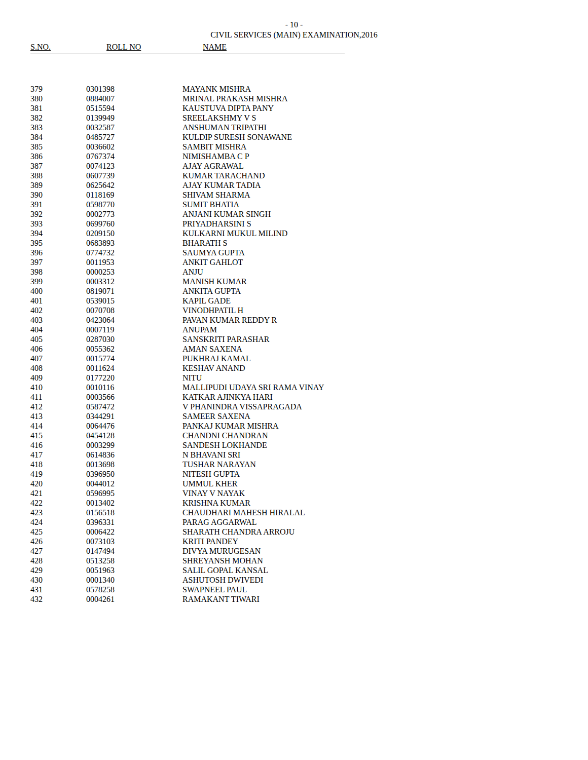- 10 -
CIVIL SERVICES (MAIN) EXAMINATION,2016
S.NO.
ROLL NO
NAME
| 379 | 0301398 | MAYANK MISHRA |
| 380 | 0884007 | MRINAL PRAKASH MISHRA |
| 381 | 0515594 | KAUSTUVA DIPTA PANY |
| 382 | 0139949 | SREELAKSHMY V S |
| 383 | 0032587 | ANSHUMAN TRIPATHI |
| 384 | 0485727 | KULDIP SURESH SONAWANE |
| 385 | 0036602 | SAMBIT MISHRA |
| 386 | 0767374 | NIMISHAMBA C P |
| 387 | 0074123 | AJAY AGRAWAL |
| 388 | 0607739 | KUMAR TARACHAND |
| 389 | 0625642 | AJAY KUMAR TADIA |
| 390 | 0118169 | SHIVAM SHARMA |
| 391 | 0598770 | SUMIT BHATIA |
| 392 | 0002773 | ANJANI KUMAR SINGH |
| 393 | 0699760 | PRIYADHARSINI S |
| 394 | 0209150 | KULKARNI MUKUL MILIND |
| 395 | 0683893 | BHARATH S |
| 396 | 0774732 | SAUMYA GUPTA |
| 397 | 0011953 | ANKIT GAHLOT |
| 398 | 0000253 | ANJU |
| 399 | 0003312 | MANISH KUMAR |
| 400 | 0819071 | ANKITA GUPTA |
| 401 | 0539015 | KAPIL GADE |
| 402 | 0070708 | VINODHPATIL H |
| 403 | 0423064 | PAVAN KUMAR REDDY R |
| 404 | 0007119 | ANUPAM |
| 405 | 0287030 | SANSKRITI PARASHAR |
| 406 | 0055362 | AMAN SAXENA |
| 407 | 0015774 | PUKHRAJ KAMAL |
| 408 | 0011624 | KESHAV ANAND |
| 409 | 0177220 | NITU |
| 410 | 0010116 | MALLIPUDI UDAYA SRI RAMA VINAY |
| 411 | 0003566 | KATKAR AJINKYA HARI |
| 412 | 0587472 | V PHANINDRA VISSAPRAGADA |
| 413 | 0344291 | SAMEER SAXENA |
| 414 | 0064476 | PANKAJ KUMAR MISHRA |
| 415 | 0454128 | CHANDNI CHANDRAN |
| 416 | 0003299 | SANDESH LOKHANDE |
| 417 | 0614836 | N BHAVANI SRI |
| 418 | 0013698 | TUSHAR NARAYAN |
| 419 | 0396950 | NITESH GUPTA |
| 420 | 0044012 | UMMUL KHER |
| 421 | 0596995 | VINAY V NAYAK |
| 422 | 0013402 | KRISHNA KUMAR |
| 423 | 0156518 | CHAUDHARI MAHESH HIRALAL |
| 424 | 0396331 | PARAG AGGARWAL |
| 425 | 0006422 | SHARATH CHANDRA ARROJU |
| 426 | 0073103 | KRITI PANDEY |
| 427 | 0147494 | DIVYA MURUGESAN |
| 428 | 0513258 | SHREYANSH MOHAN |
| 429 | 0051963 | SALIL GOPAL KANSAL |
| 430 | 0001340 | ASHUTOSH DWIVEDI |
| 431 | 0578258 | SWAPNEEL PAUL |
| 432 | 0004261 | RAMAKANT TIWARI |